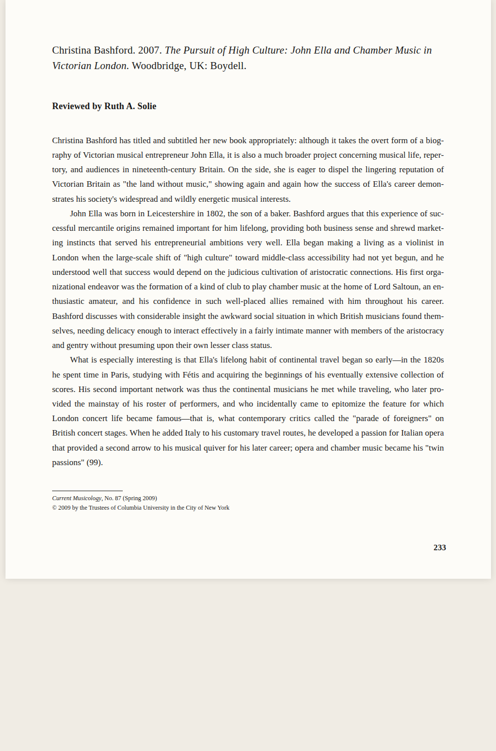Christina Bashford. 2007. The Pursuit of High Culture: John Ella and Chamber Music in Victorian London. Woodbridge, UK: Boydell.
Reviewed by Ruth A. Solie
Christina Bashford has titled and subtitled her new book appropriately: although it takes the overt form of a biography of Victorian musical entrepreneur John Ella, it is also a much broader project concerning musical life, repertory, and audiences in nineteenth-century Britain. On the side, she is eager to dispel the lingering reputation of Victorian Britain as "the land without music," showing again and again how the success of Ella's career demonstrates his society's widespread and wildly energetic musical interests.
John Ella was born in Leicestershire in 1802, the son of a baker. Bashford argues that this experience of successful mercantile origins remained important for him lifelong, providing both business sense and shrewd marketing instincts that served his entrepreneurial ambitions very well. Ella began making a living as a violinist in London when the large-scale shift of "high culture" toward middle-class accessibility had not yet begun, and he understood well that success would depend on the judicious cultivation of aristocratic connections. His first organizational endeavor was the formation of a kind of club to play chamber music at the home of Lord Saltoun, an enthusiastic amateur, and his confidence in such well-placed allies remained with him throughout his career. Bashford discusses with considerable insight the awkward social situation in which British musicians found themselves, needing delicacy enough to interact effectively in a fairly intimate manner with members of the aristocracy and gentry without presuming upon their own lesser class status.
What is especially interesting is that Ella's lifelong habit of continental travel began so early—in the 1820s he spent time in Paris, studying with Fétis and acquiring the beginnings of his eventually extensive collection of scores. His second important network was thus the continental musicians he met while traveling, who later provided the mainstay of his roster of performers, and who incidentally came to epitomize the feature for which London concert life became famous—that is, what contemporary critics called the "parade of foreigners" on British concert stages. When he added Italy to his customary travel routes, he developed a passion for Italian opera that provided a second arrow to his musical quiver for his later career; opera and chamber music became his "twin passions" (99).
Current Musicology, No. 87 (Spring 2009)
© 2009 by the Trustees of Columbia University in the City of New York
233